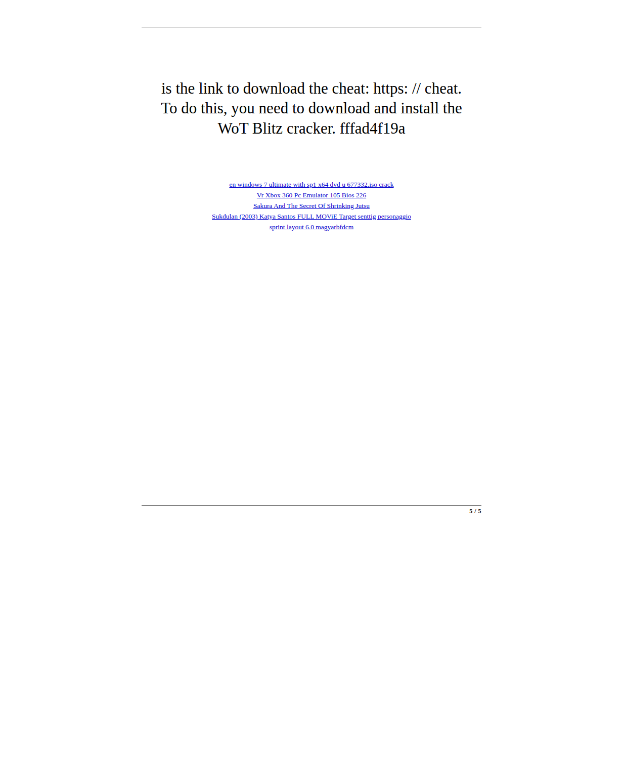is the link to download the cheat: https: // cheat. To do this, you need to download and install the WoT Blitz cracker. fffad4f19a
en windows 7 ultimate with sp1 x64 dvd u 677332.iso crack Vr Xbox 360 Pc Emulator 105 Bios 226 Sakura And The Secret Of Shrinking Jutsu Sukdulan (2003) Katya Santos FULL MOViE Target senttig personaggio sprint layout 6.0 magyarbfdcm
5 / 5